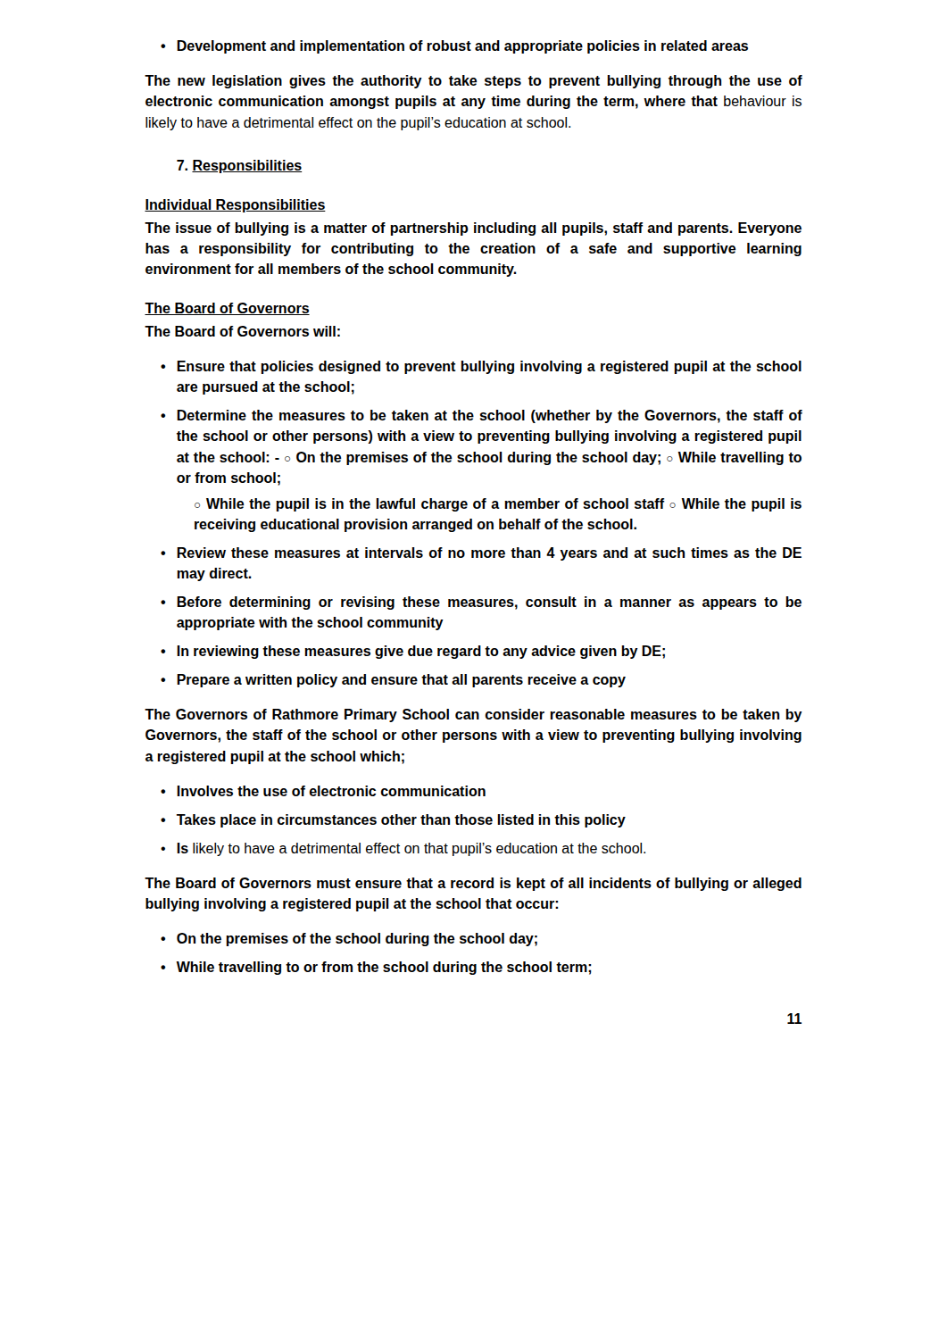Development and implementation of robust and appropriate policies in related areas
The new legislation gives the authority to take steps to prevent bullying through the use of electronic communication amongst pupils at any time during the term, where that behaviour is likely to have a detrimental effect on the pupil’s education at school.
7. Responsibilities
Individual Responsibilities
The issue of bullying is a matter of partnership including all pupils, staff and parents. Everyone has a responsibility for contributing to the creation of a safe and supportive learning environment for all members of the school community.
The Board of Governors
The Board of Governors will:
Ensure that policies designed to prevent bullying involving a registered pupil at the school are pursued at the school;
Determine the measures to be taken at the school (whether by the Governors, the staff of the school or other persons) with a view to preventing bullying involving a registered pupil at the school: - On the premises of the school during the school day; While travelling to or from school;
While the pupil is in the lawful charge of a member of school staff While the pupil is receiving educational provision arranged on behalf of the school.
Review these measures at intervals of no more than 4 years and at such times as the DE may direct.
Before determining or revising these measures, consult in a manner as appears to be appropriate with the school community
In reviewing these measures give due regard to any advice given by DE;
Prepare a written policy and ensure that all parents receive a copy
The Governors of Rathmore Primary School can consider reasonable measures to be taken by Governors, the staff of the school or other persons with a view to preventing bullying involving a registered pupil at the school which;
Involves the use of electronic communication
Takes place in circumstances other than those listed in this policy
Is likely to have a detrimental effect on that pupil’s education at the school.
The Board of Governors must ensure that a record is kept of all incidents of bullying or alleged bullying involving a registered pupil at the school that occur:
On the premises of the school during the school day;
While travelling to or from the school during the school term;
11